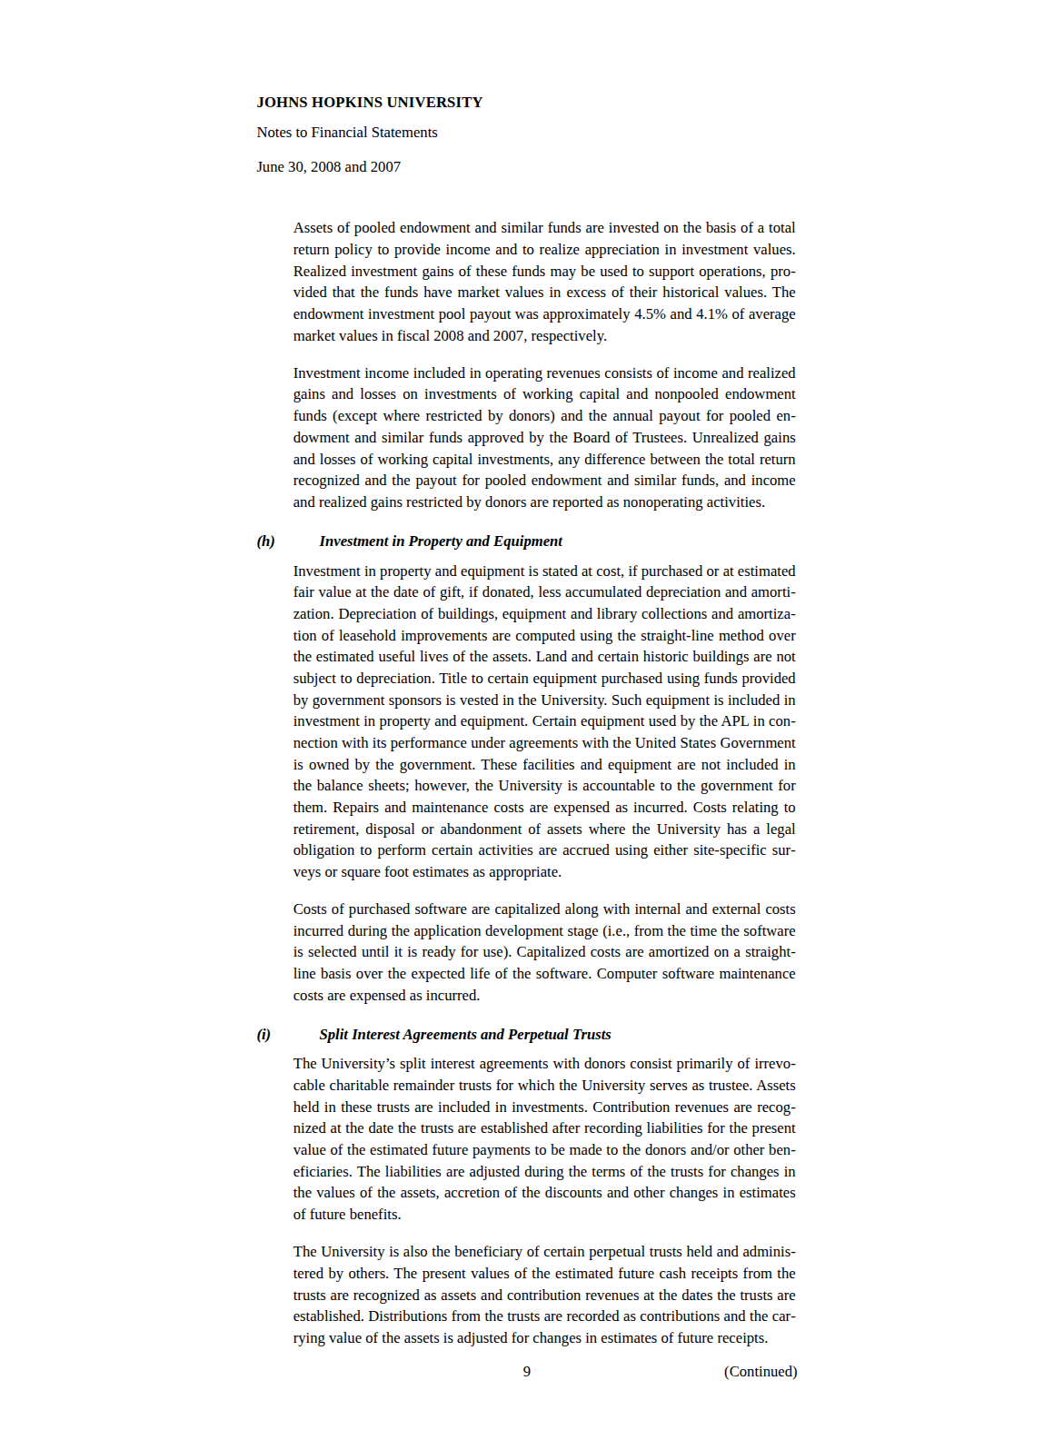Johns Hopkins University
Notes to Financial Statements
June 30, 2008 and 2007
Assets of pooled endowment and similar funds are invested on the basis of a total return policy to provide income and to realize appreciation in investment values. Realized investment gains of these funds may be used to support operations, provided that the funds have market values in excess of their historical values. The endowment investment pool payout was approximately 4.5% and 4.1% of average market values in fiscal 2008 and 2007, respectively.
Investment income included in operating revenues consists of income and realized gains and losses on investments of working capital and nonpooled endowment funds (except where restricted by donors) and the annual payout for pooled endowment and similar funds approved by the Board of Trustees. Unrealized gains and losses of working capital investments, any difference between the total return recognized and the payout for pooled endowment and similar funds, and income and realized gains restricted by donors are reported as nonoperating activities.
(h) Investment in Property and Equipment
Investment in property and equipment is stated at cost, if purchased or at estimated fair value at the date of gift, if donated, less accumulated depreciation and amortization. Depreciation of buildings, equipment and library collections and amortization of leasehold improvements are computed using the straight-line method over the estimated useful lives of the assets. Land and certain historic buildings are not subject to depreciation. Title to certain equipment purchased using funds provided by government sponsors is vested in the University. Such equipment is included in investment in property and equipment. Certain equipment used by the APL in connection with its performance under agreements with the United States Government is owned by the government. These facilities and equipment are not included in the balance sheets; however, the University is accountable to the government for them. Repairs and maintenance costs are expensed as incurred. Costs relating to retirement, disposal or abandonment of assets where the University has a legal obligation to perform certain activities are accrued using either site-specific surveys or square foot estimates as appropriate.
Costs of purchased software are capitalized along with internal and external costs incurred during the application development stage (i.e., from the time the software is selected until it is ready for use). Capitalized costs are amortized on a straight-line basis over the expected life of the software. Computer software maintenance costs are expensed as incurred.
(i) Split Interest Agreements and Perpetual Trusts
The University’s split interest agreements with donors consist primarily of irrevocable charitable remainder trusts for which the University serves as trustee. Assets held in these trusts are included in investments. Contribution revenues are recognized at the date the trusts are established after recording liabilities for the present value of the estimated future payments to be made to the donors and/or other beneficiaries. The liabilities are adjusted during the terms of the trusts for changes in the values of the assets, accretion of the discounts and other changes in estimates of future benefits.
The University is also the beneficiary of certain perpetual trusts held and administered by others. The present values of the estimated future cash receipts from the trusts are recognized as assets and contribution revenues at the dates the trusts are established. Distributions from the trusts are recorded as contributions and the carrying value of the assets is adjusted for changes in estimates of future receipts.
9
(Continued)